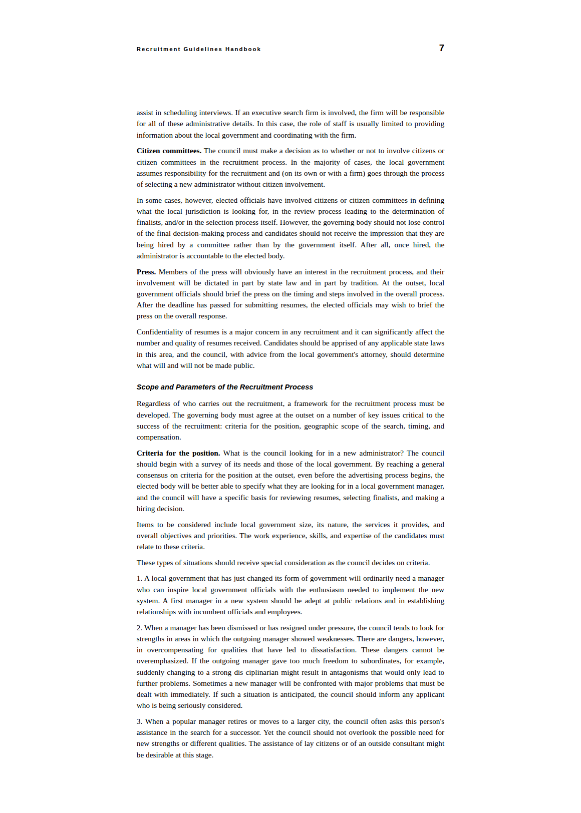Recruitment Guidelines Handbook
7
assist in scheduling interviews. If an executive search firm is involved, the firm will be responsible for all of these administrative details. In this case, the role of staff is usually limited to providing information about the local government and coordinating with the firm.
Citizen committees. The council must make a decision as to whether or not to involve citizens or citizen committees in the recruitment process. In the majority of cases, the local government assumes responsibility for the recruitment and (on its own or with a firm) goes through the process of selecting a new administrator without citizen involvement.
In some cases, however, elected officials have involved citizens or citizen committees in defining what the local jurisdiction is looking for, in the review process leading to the determination of finalists, and/or in the selection process itself. However, the governing body should not lose control of the final decision-making process and candidates should not receive the impression that they are being hired by a committee rather than by the government itself. After all, once hired, the administrator is accountable to the elected body.
Press. Members of the press will obviously have an interest in the recruitment process, and their involvement will be dictated in part by state law and in part by tradition. At the outset, local government officials should brief the press on the timing and steps involved in the overall process. After the deadline has passed for submitting resumes, the elected officials may wish to brief the press on the overall response.
Confidentiality of resumes is a major concern in any recruitment and it can significantly affect the number and quality of resumes received. Candidates should be apprised of any applicable state laws in this area, and the council, with advice from the local government's attorney, should determine what will and will not be made public.
Scope and Parameters of the Recruitment Process
Regardless of who carries out the recruitment, a framework for the recruitment process must be developed. The governing body must agree at the outset on a number of key issues critical to the success of the recruitment: criteria for the position, geographic scope of the search, timing, and compensation.
Criteria for the position. What is the council looking for in a new administrator? The council should begin with a survey of its needs and those of the local government. By reaching a general consensus on criteria for the position at the outset, even before the advertising process begins, the elected body will be better able to specify what they are looking for in a local government manager, and the council will have a specific basis for reviewing resumes, selecting finalists, and making a hiring decision.
Items to be considered include local government size, its nature, the services it provides, and overall objectives and priorities. The work experience, skills, and expertise of the candidates must relate to these criteria.
These types of situations should receive special consideration as the council decides on criteria.
1. A local government that has just changed its form of government will ordinarily need a manager who can inspire local government officials with the enthusiasm needed to implement the new system. A first manager in a new system should be adept at public relations and in establishing relationships with incumbent officials and employees.
2. When a manager has been dismissed or has resigned under pressure, the council tends to look for strengths in areas in which the outgoing manager showed weaknesses. There are dangers, however, in overcompensating for qualities that have led to dissatisfaction. These dangers cannot be overemphasized. If the outgoing manager gave too much freedom to subordinates, for example, suddenly changing to a strong dis ciplinarian might result in antagonisms that would only lead to further problems. Sometimes a new manager will be confronted with major problems that must be dealt with immediately. If such a situation is anticipated, the council should inform any applicant who is being seriously considered.
3. When a popular manager retires or moves to a larger city, the council often asks this person's assistance in the search for a successor. Yet the council should not overlook the possible need for new strengths or different qualities. The assistance of lay citizens or of an outside consultant might be desirable at this stage.